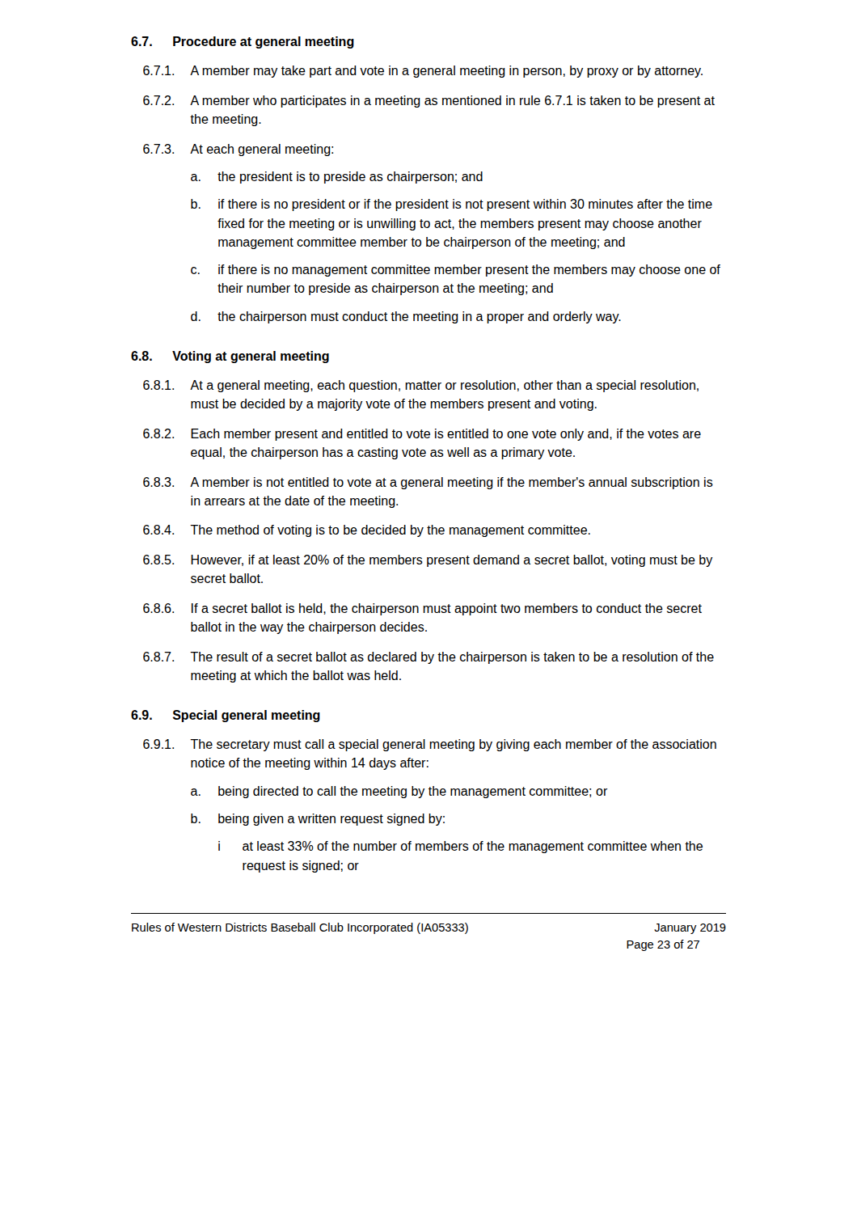6.7. Procedure at general meeting
6.7.1. A member may take part and vote in a general meeting in person, by proxy or by attorney.
6.7.2. A member who participates in a meeting as mentioned in rule 6.7.1 is taken to be present at the meeting.
6.7.3. At each general meeting:
a. the president is to preside as chairperson; and
b. if there is no president or if the president is not present within 30 minutes after the time fixed for the meeting or is unwilling to act, the members present may choose another management committee member to be chairperson of the meeting; and
c. if there is no management committee member present the members may choose one of their number to preside as chairperson at the meeting; and
d. the chairperson must conduct the meeting in a proper and orderly way.
6.8. Voting at general meeting
6.8.1. At a general meeting, each question, matter or resolution, other than a special resolution, must be decided by a majority vote of the members present and voting.
6.8.2. Each member present and entitled to vote is entitled to one vote only and, if the votes are equal, the chairperson has a casting vote as well as a primary vote.
6.8.3. A member is not entitled to vote at a general meeting if the member's annual subscription is in arrears at the date of the meeting.
6.8.4. The method of voting is to be decided by the management committee.
6.8.5. However, if at least 20% of the members present demand a secret ballot, voting must be by secret ballot.
6.8.6. If a secret ballot is held, the chairperson must appoint two members to conduct the secret ballot in the way the chairperson decides.
6.8.7. The result of a secret ballot as declared by the chairperson is taken to be a resolution of the meeting at which the ballot was held.
6.9. Special general meeting
6.9.1. The secretary must call a special general meeting by giving each member of the association notice of the meeting within 14 days after:
a. being directed to call the meeting by the management committee; or
b. being given a written request signed by:
iat least 33% of the number of members of the management committee when the request is signed; or
Rules of Western Districts Baseball Club Incorporated (IA05333)
January 2019
Page 23 of 27